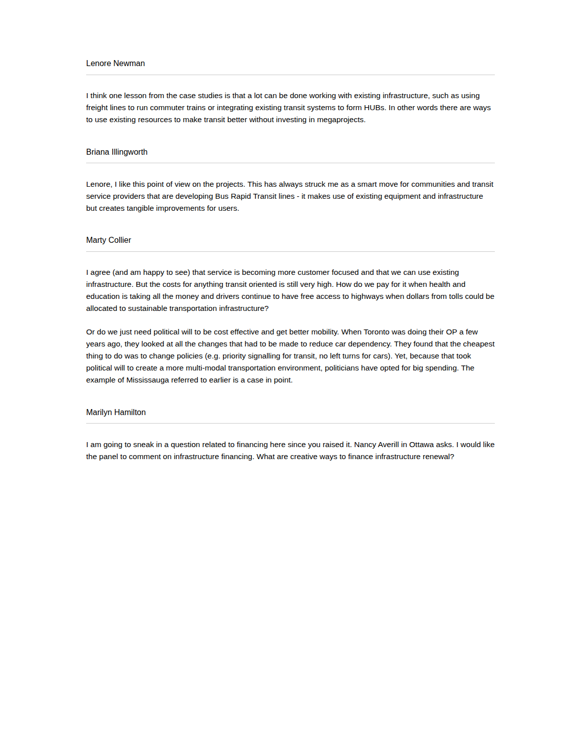Lenore Newman
I think one lesson from the case studies is that a lot can be done working with existing infrastructure, such as using freight lines to run commuter trains or integrating existing transit systems to form HUBs. In other words there are ways to use existing resources to make transit better without investing in megaprojects.
Briana Illingworth
Lenore, I like this point of view on the projects. This has always struck me as a smart move for communities and transit service providers that are developing Bus Rapid Transit lines - it makes use of existing equipment and infrastructure but creates tangible improvements for users.
Marty Collier
I agree (and am happy to see) that service is becoming more customer focused and that we can use existing infrastructure. But the costs for anything transit oriented is still very high. How do we pay for it when health and education is taking all the money and drivers continue to have free access to highways when dollars from tolls could be allocated to sustainable transportation infrastructure?
Or do we just need political will to be cost effective and get better mobility. When Toronto was doing their OP a few years ago, they looked at all the changes that had to be made to reduce car dependency. They found that the cheapest thing to do was to change policies (e.g. priority signalling for transit, no left turns for cars). Yet, because that took political will to create a more multi-modal transportation environment, politicians have opted for big spending. The example of Mississauga referred to earlier is a case in point.
Marilyn Hamilton
I am going to sneak in a question related to financing here since you raised it. Nancy Averill in Ottawa asks. I would like the panel to comment on infrastructure financing. What are creative ways to finance infrastructure renewal?